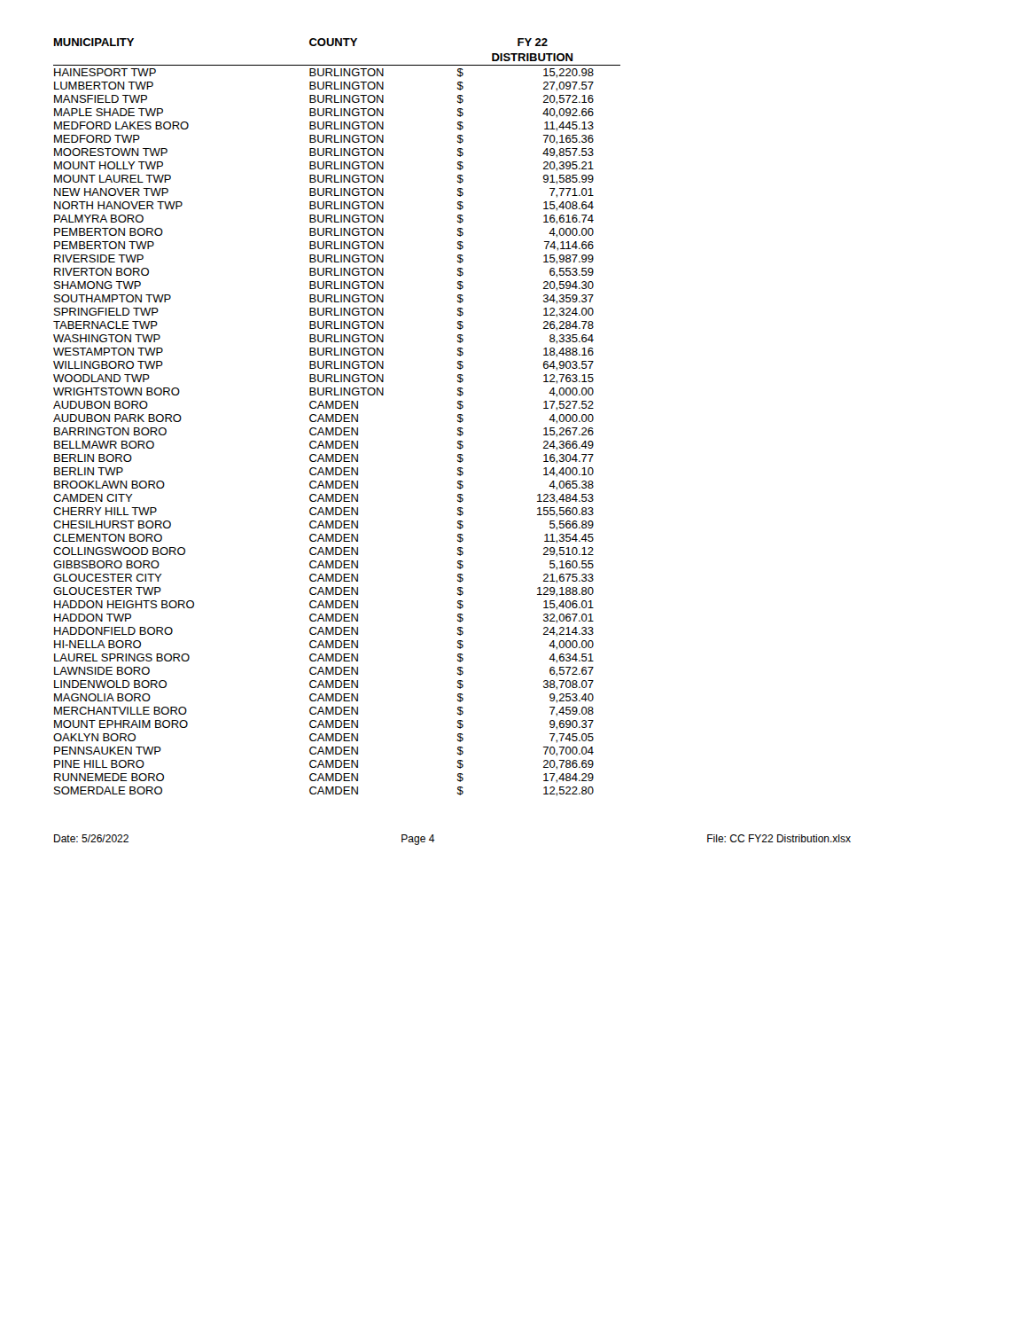| MUNICIPALITY | COUNTY | FY 22 |
| --- | --- | --- |
| | | DISTRIBUTION |
| HAINESPORT TWP | BURLINGTON | $ | 15,220.98 |
| LUMBERTON TWP | BURLINGTON | $ | 27,097.57 |
| MANSFIELD TWP | BURLINGTON | $ | 20,572.16 |
| MAPLE SHADE TWP | BURLINGTON | $ | 40,092.66 |
| MEDFORD LAKES BORO | BURLINGTON | $ | 11,445.13 |
| MEDFORD TWP | BURLINGTON | $ | 70,165.36 |
| MOORESTOWN TWP | BURLINGTON | $ | 49,857.53 |
| MOUNT HOLLY TWP | BURLINGTON | $ | 20,395.21 |
| MOUNT LAUREL TWP | BURLINGTON | $ | 91,585.99 |
| NEW HANOVER TWP | BURLINGTON | $ | 7,771.01 |
| NORTH HANOVER TWP | BURLINGTON | $ | 15,408.64 |
| PALMYRA BORO | BURLINGTON | $ | 16,616.74 |
| PEMBERTON BORO | BURLINGTON | $ | 4,000.00 |
| PEMBERTON TWP | BURLINGTON | $ | 74,114.66 |
| RIVERSIDE TWP | BURLINGTON | $ | 15,987.99 |
| RIVERTON BORO | BURLINGTON | $ | 6,553.59 |
| SHAMONG TWP | BURLINGTON | $ | 20,594.30 |
| SOUTHAMPTON TWP | BURLINGTON | $ | 34,359.37 |
| SPRINGFIELD TWP | BURLINGTON | $ | 12,324.00 |
| TABERNACLE TWP | BURLINGTON | $ | 26,284.78 |
| WASHINGTON TWP | BURLINGTON | $ | 8,335.64 |
| WESTAMPTON TWP | BURLINGTON | $ | 18,488.16 |
| WILLINGBORO TWP | BURLINGTON | $ | 64,903.57 |
| WOODLAND TWP | BURLINGTON | $ | 12,763.15 |
| WRIGHTSTOWN BORO | BURLINGTON | $ | 4,000.00 |
| AUDUBON BORO | CAMDEN | $ | 17,527.52 |
| AUDUBON PARK BORO | CAMDEN | $ | 4,000.00 |
| BARRINGTON BORO | CAMDEN | $ | 15,267.26 |
| BELLMAWR BORO | CAMDEN | $ | 24,366.49 |
| BERLIN BORO | CAMDEN | $ | 16,304.77 |
| BERLIN TWP | CAMDEN | $ | 14,400.10 |
| BROOKLAWN BORO | CAMDEN | $ | 4,065.38 |
| CAMDEN CITY | CAMDEN | $ | 123,484.53 |
| CHERRY HILL TWP | CAMDEN | $ | 155,560.83 |
| CHESILHURST BORO | CAMDEN | $ | 5,566.89 |
| CLEMENTON BORO | CAMDEN | $ | 11,354.45 |
| COLLINGSWOOD BORO | CAMDEN | $ | 29,510.12 |
| GIBBSBORO BORO | CAMDEN | $ | 5,160.55 |
| GLOUCESTER CITY | CAMDEN | $ | 21,675.33 |
| GLOUCESTER TWP | CAMDEN | $ | 129,188.80 |
| HADDON HEIGHTS BORO | CAMDEN | $ | 15,406.01 |
| HADDON TWP | CAMDEN | $ | 32,067.01 |
| HADDONFIELD BORO | CAMDEN | $ | 24,214.33 |
| HI-NELLA BORO | CAMDEN | $ | 4,000.00 |
| LAUREL SPRINGS BORO | CAMDEN | $ | 4,634.51 |
| LAWNSIDE BORO | CAMDEN | $ | 6,572.67 |
| LINDENWOLD BORO | CAMDEN | $ | 38,708.07 |
| MAGNOLIA BORO | CAMDEN | $ | 9,253.40 |
| MERCHANTVILLE BORO | CAMDEN | $ | 7,459.08 |
| MOUNT EPHRAIM BORO | CAMDEN | $ | 9,690.37 |
| OAKLYN BORO | CAMDEN | $ | 7,745.05 |
| PENNSAUKEN TWP | CAMDEN | $ | 70,700.04 |
| PINE HILL BORO | CAMDEN | $ | 20,786.69 |
| RUNNEMEDE BORO | CAMDEN | $ | 17,484.29 |
| SOMERDALE BORO | CAMDEN | $ | 12,522.80 |
Date: 5/26/2022 Page 4 File: CC FY22 Distribution.xlsx